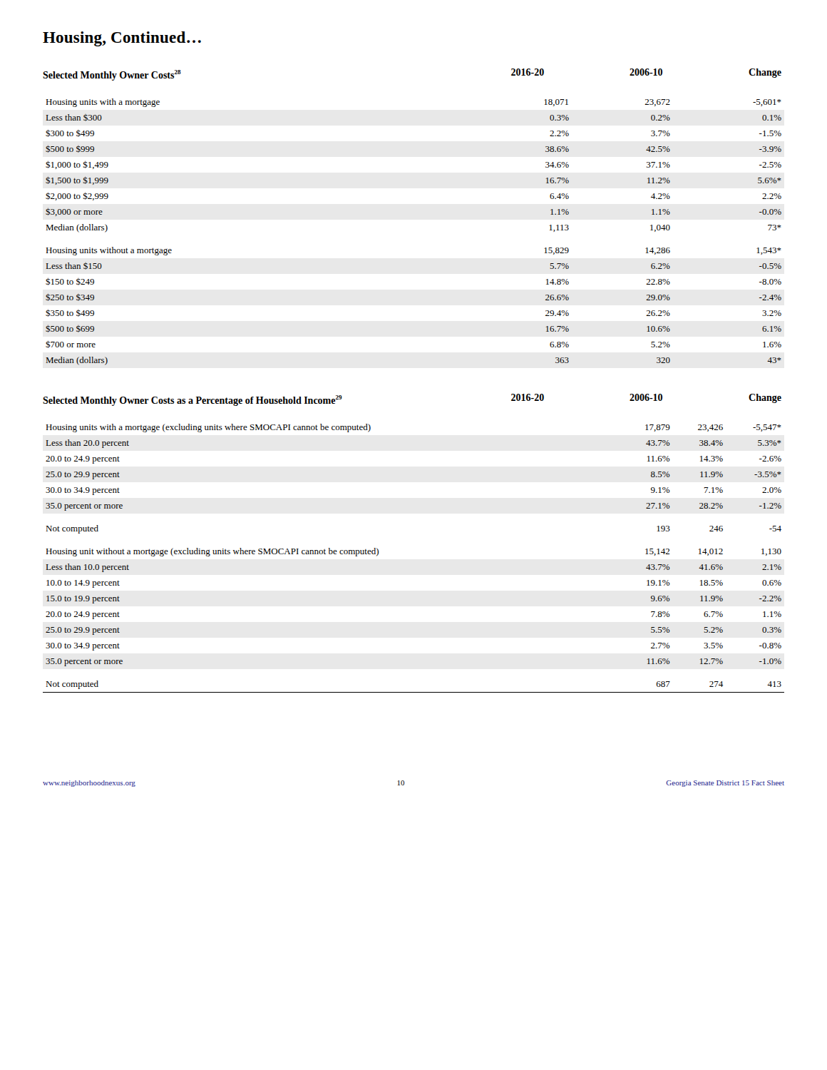Housing, Continued…
Selected Monthly Owner Costs 28 2016-20 2006-10 Change
| Housing units with a mortgage | 18,071 | 23,672 | -5,601* |
| Less than $300 | 0.3% | 0.2% | 0.1% |
| $300 to $499 | 2.2% | 3.7% | -1.5% |
| $500 to $999 | 38.6% | 42.5% | -3.9% |
| $1,000 to $1,499 | 34.6% | 37.1% | -2.5% |
| $1,500 to $1,999 | 16.7% | 11.2% | 5.6%* |
| $2,000 to $2,999 | 6.4% | 4.2% | 2.2% |
| $3,000 or more | 1.1% | 1.1% | -0.0% |
| Median (dollars) | 1,113 | 1,040 | 73* |
| Housing units without a mortgage | 15,829 | 14,286 | 1,543* |
| Less than $150 | 5.7% | 6.2% | -0.5% |
| $150 to $249 | 14.8% | 22.8% | -8.0% |
| $250 to $349 | 26.6% | 29.0% | -2.4% |
| $350 to $499 | 29.4% | 26.2% | 3.2% |
| $500 to $699 | 16.7% | 10.6% | 6.1% |
| $700 or more | 6.8% | 5.2% | 1.6% |
| Median (dollars) | 363 | 320 | 43* |
Selected Monthly Owner Costs as a Percentage of Household Income 29 2016-20 2006-10 Change
| Housing units with a mortgage (excluding units where SMOCAPI cannot be computed) | 17,879 | 23,426 | -5,547* |
| Less than 20.0 percent | 43.7% | 38.4% | 5.3%* |
| 20.0 to 24.9 percent | 11.6% | 14.3% | -2.6% |
| 25.0 to 29.9 percent | 8.5% | 11.9% | -3.5%* |
| 30.0 to 34.9 percent | 9.1% | 7.1% | 2.0% |
| 35.0 percent or more | 27.1% | 28.2% | -1.2% |
| Not computed | 193 | 246 | -54 |
| Housing unit without a mortgage (excluding units where SMOCAPI cannot be computed) | 15,142 | 14,012 | 1,130 |
| Less than 10.0 percent | 43.7% | 41.6% | 2.1% |
| 10.0 to 14.9 percent | 19.1% | 18.5% | 0.6% |
| 15.0 to 19.9 percent | 9.6% | 11.9% | -2.2% |
| 20.0 to 24.9 percent | 7.8% | 6.7% | 1.1% |
| 25.0 to 29.9 percent | 5.5% | 5.2% | 0.3% |
| 30.0 to 34.9 percent | 2.7% | 3.5% | -0.8% |
| 35.0 percent or more | 11.6% | 12.7% | -1.0% |
| Not computed | 687 | 274 | 413 |
www.neighborhoodnexus.org 10 Georgia Senate District 15 Fact Sheet